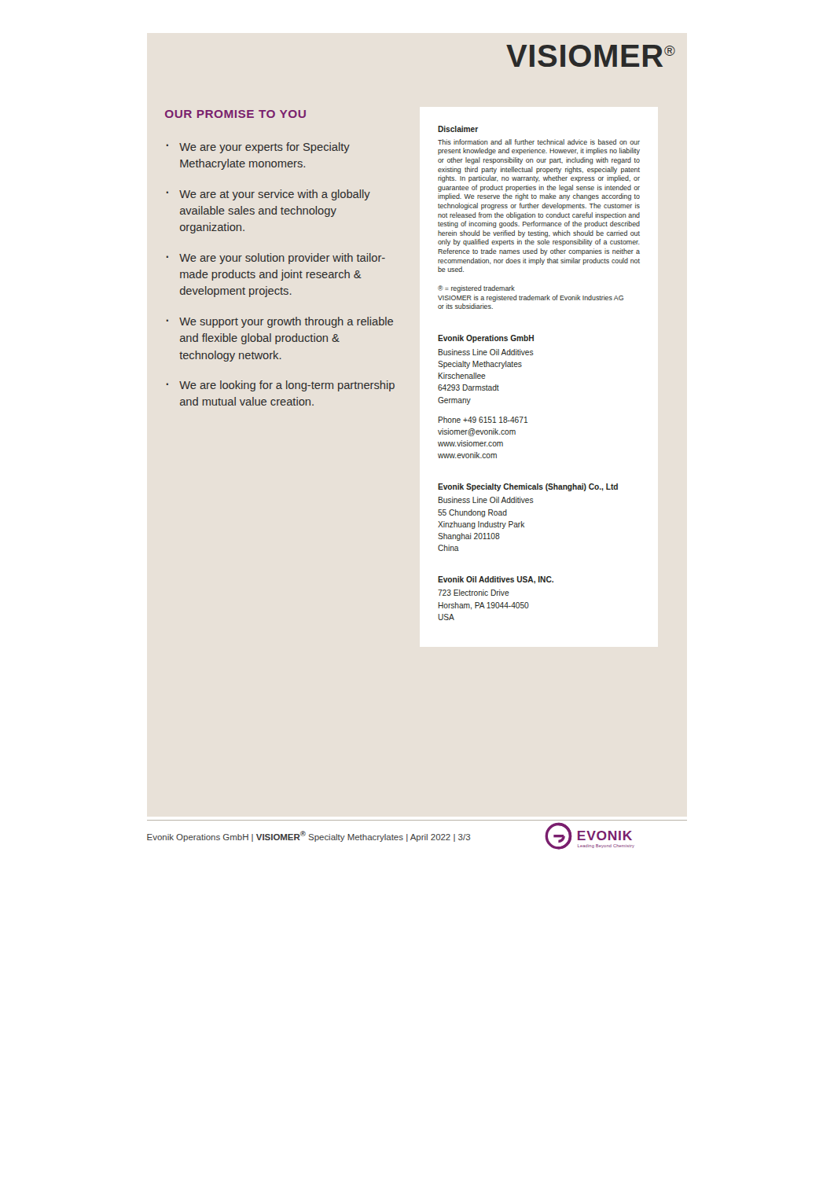VISIOMER®
Our promise to you
We are your experts for Specialty Methacrylate monomers.
We are at your service with a globally available sales and technology organization.
We are your solution provider with tailor-made products and joint research & development projects.
We support your growth through a reliable and flexible global production & technology network.
We are looking for a long-term partnership and mutual value creation.
Disclaimer
This information and all further technical advice is based on our present knowledge and experience. However, it implies no liability or other legal responsibility on our part, including with regard to existing third party intellectual property rights, especially patent rights. In particular, no warranty, whether express or implied, or guarantee of product properties in the legal sense is intended or implied. We reserve the right to make any changes according to technological progress or further developments. The customer is not released from the obligation to conduct careful inspection and testing of incoming goods. Performance of the product described herein should be verified by testing, which should be carried out only by qualified experts in the sole responsibility of a customer. Reference to trade names used by other companies is neither a recommendation, nor does it imply that similar products could not be used.
® = registered trademark
VISIOMER is a registered trademark of Evonik Industries AG
or its subsidiaries.
Evonik Operations GmbH Business Line Oil Additives Specialty Methacrylates Kirschenallee 64293 Darmstadt Germany Phone +49 6151 18-4671 visiomer@evonik.com www.visiomer.com www.evonik.com
Evonik Specialty Chemicals (Shanghai) Co., Ltd Business Line Oil Additives 55 Chundong Road Xinzhuang Industry Park Shanghai 201108 China
Evonik Oil Additives USA, INC. 723 Electronic Drive Horsham, PA 19044-4050 USA
Evonik Operations GmbH | VISIOMER® Specialty Methacrylates | April 2022 | 3/3
EVONIK Leading Beyond Chemistry